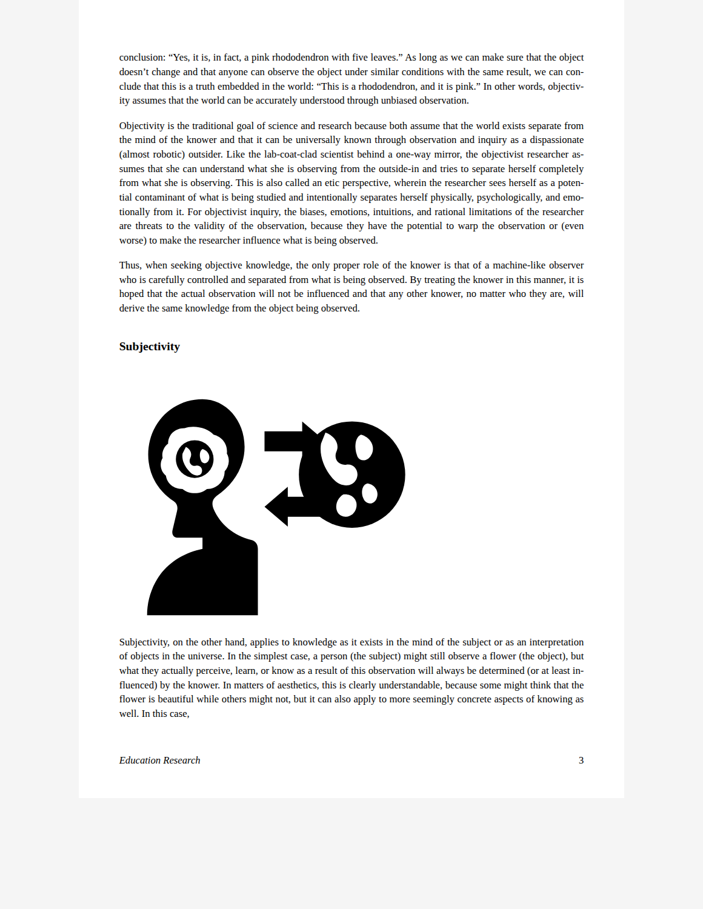conclusion: “Yes, it is, in fact, a pink rhododendron with five leaves.” As long as we can make sure that the object doesn’t change and that anyone can observe the object under similar conditions with the same result, we can conclude that this is a truth embedded in the world: “This is a rhododendron, and it is pink.” In other words, objectivity assumes that the world can be accurately understood through unbiased observation.
Objectivity is the traditional goal of science and research because both assume that the world exists separate from the mind of the knower and that it can be universally known through observation and inquiry as a dispassionate (almost robotic) outsider. Like the lab-coat-clad scientist behind a one-way mirror, the objectivist researcher assumes that she can understand what she is observing from the outside-in and tries to separate herself completely from what she is observing. This is also called an etic perspective, wherein the researcher sees herself as a potential contaminant of what is being studied and intentionally separates herself physically, psychologically, and emotionally from it. For objectivist inquiry, the biases, emotions, intuitions, and rational limitations of the researcher are threats to the validity of the observation, because they have the potential to warp the observation or (even worse) to make the researcher influence what is being observed.
Thus, when seeking objective knowledge, the only proper role of the knower is that of a machine-like observer who is carefully controlled and separated from what is being observed. By treating the knower in this manner, it is hoped that the actual observation will not be influenced and that any other knower, no matter who they are, will derive the same knowledge from the object being observed.
Subjectivity
Subjectivity, on the other hand, applies to knowledge as it exists in the mind of the subject or as an interpretation of objects in the universe. In the simplest case, a person (the subject) might still observe a flower (the object), but what they actually perceive, learn, or know as a result of this observation will always be determined (or at least influenced) by the knower. In matters of aesthetics, this is clearly understandable, because some might think that the flower is beautiful while others might not, but it can also apply to more seemingly concrete aspects of knowing as well. In this case,
Education Research 3